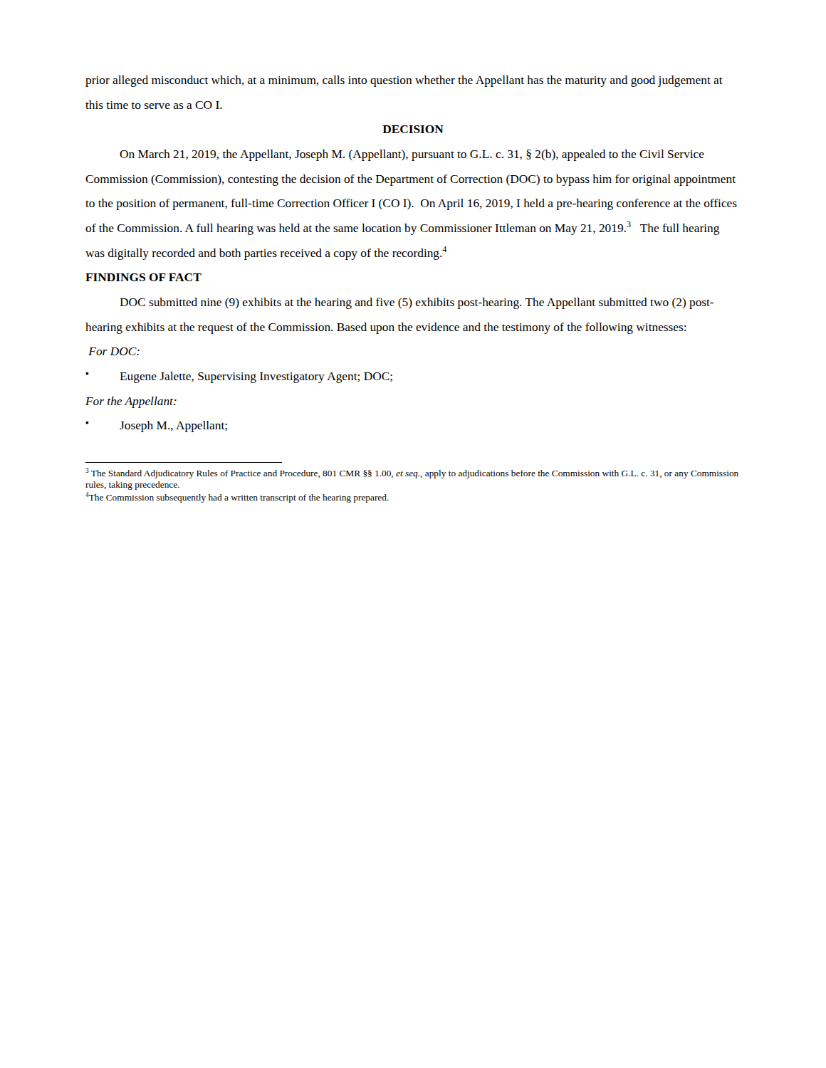prior alleged misconduct which, at a minimum, calls into question whether the Appellant has the maturity and good judgement at this time to serve as a CO I.
DECISION
On March 21, 2019, the Appellant, Joseph M. (Appellant), pursuant to G.L. c. 31, § 2(b), appealed to the Civil Service Commission (Commission), contesting the decision of the Department of Correction (DOC) to bypass him for original appointment to the position of permanent, full-time Correction Officer I (CO I). On April 16, 2019, I held a pre-hearing conference at the offices of the Commission. A full hearing was held at the same location by Commissioner Ittleman on May 21, 2019.3 The full hearing was digitally recorded and both parties received a copy of the recording.4
FINDINGS OF FACT
DOC submitted nine (9) exhibits at the hearing and five (5) exhibits post-hearing. The Appellant submitted two (2) post-hearing exhibits at the request of the Commission. Based upon the evidence and the testimony of the following witnesses:
For DOC:
Eugene Jalette, Supervising Investigatory Agent; DOC;
For the Appellant:
Joseph M., Appellant;
3 The Standard Adjudicatory Rules of Practice and Procedure, 801 CMR §§ 1.00, et seq., apply to adjudications before the Commission with G.L. c. 31, or any Commission rules, taking precedence.
4The Commission subsequently had a written transcript of the hearing prepared.